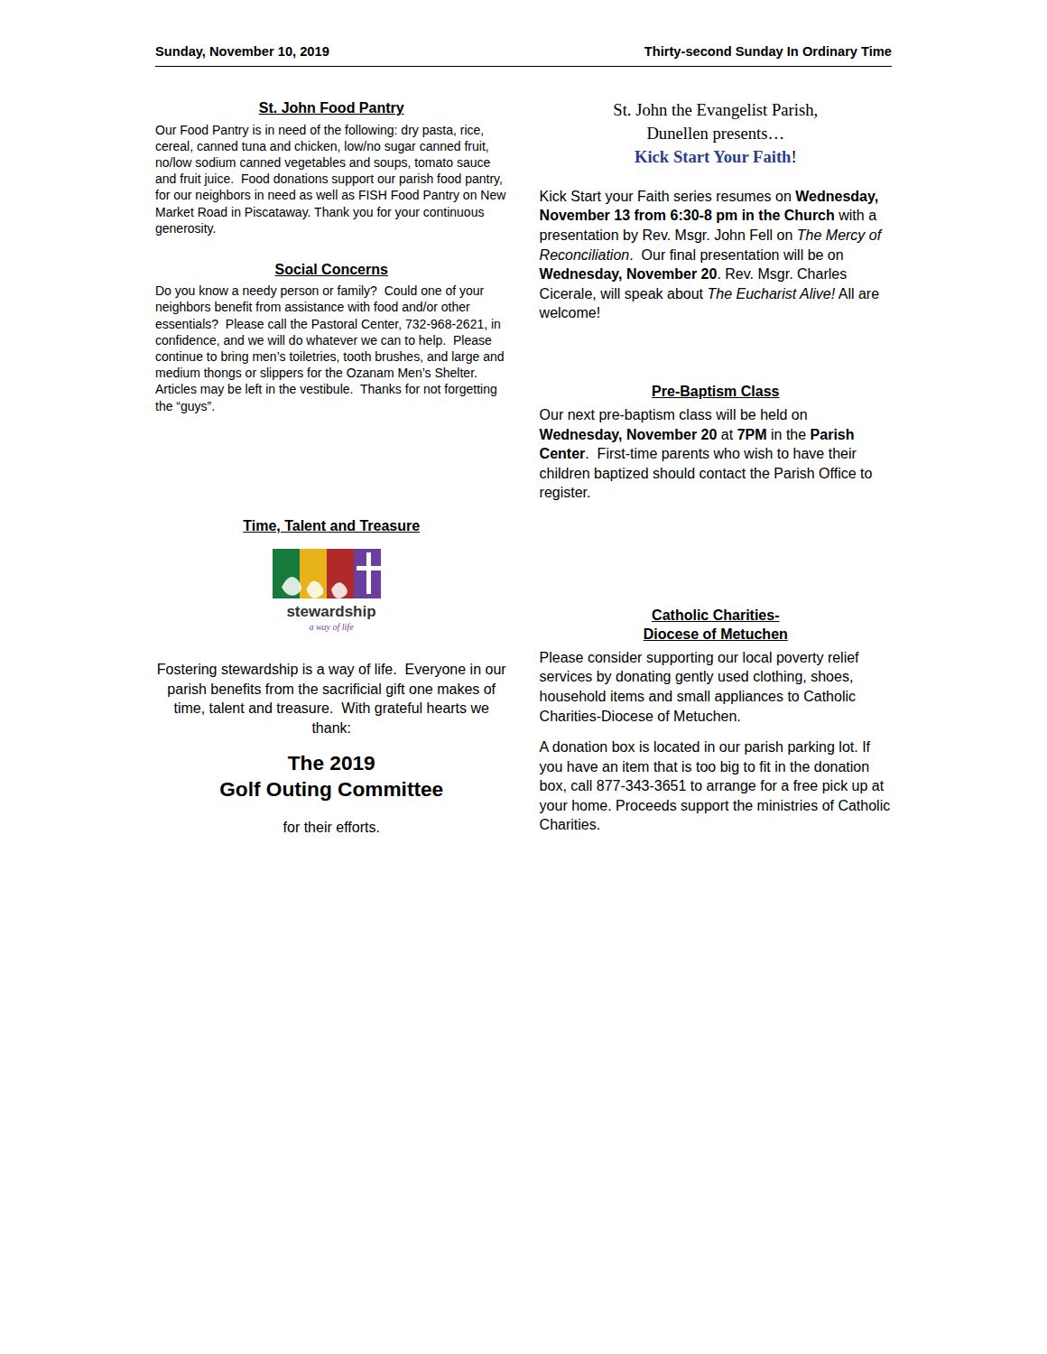Sunday, November 10, 2019
Thirty-second Sunday In Ordinary Time
St. John Food Pantry
Our Food Pantry is in need of the following: dry pasta, rice, cereal, canned tuna and chicken, low/no sugar canned fruit, no/low sodium canned vegetables and soups, tomato sauce and fruit juice. Food donations support our parish food pantry, for our neighbors in need as well as FISH Food Pantry on New Market Road in Piscataway. Thank you for your continuous generosity.
Social Concerns
Do you know a needy person or family? Could one of your neighbors benefit from assistance with food and/or other essentials? Please call the Pastoral Center, 732-968-2621, in confidence, and we will do whatever we can to help. Please continue to bring men’s toiletries, tooth brushes, and large and medium thongs or slippers for the Ozanam Men’s Shelter. Articles may be left in the vestibule. Thanks for not forgetting the “guys”.
Time, Talent and Treasure
Fostering stewardship is a way of life. Everyone in our parish benefits from the sacrificial gift one makes of time, talent and treasure. With grateful hearts we thank:
The 2019
Golf Outing Committee
for their efforts.
St. John the Evangelist Parish,
Dunellen presents…
Kick Start Your Faith!
Kick Start your Faith series resumes on Wednesday, November 13 from 6:30-8 pm in the Church with a presentation by Rev. Msgr. John Fell on The Mercy of Reconciliation. Our final presentation will be on Wednesday, November 20. Rev. Msgr. Charles Cicerale, will speak about The Eucharist Alive! All are welcome!
Pre-Baptism Class
Our next pre-baptism class will be held on Wednesday, November 20 at 7PM in the Parish Center. First-time parents who wish to have their children baptized should contact the Parish Office to register.
Catholic Charities-
Diocese of Metuchen
Please consider supporting our local poverty relief services by donating gently used clothing, shoes, household items and small appliances to Catholic Charities-Diocese of Metuchen.
A donation box is located in our parish parking lot. If you have an item that is too big to fit in the donation box, call 877-343-3651 to arrange for a free pick up at your home. Proceeds support the ministries of Catholic Charities.